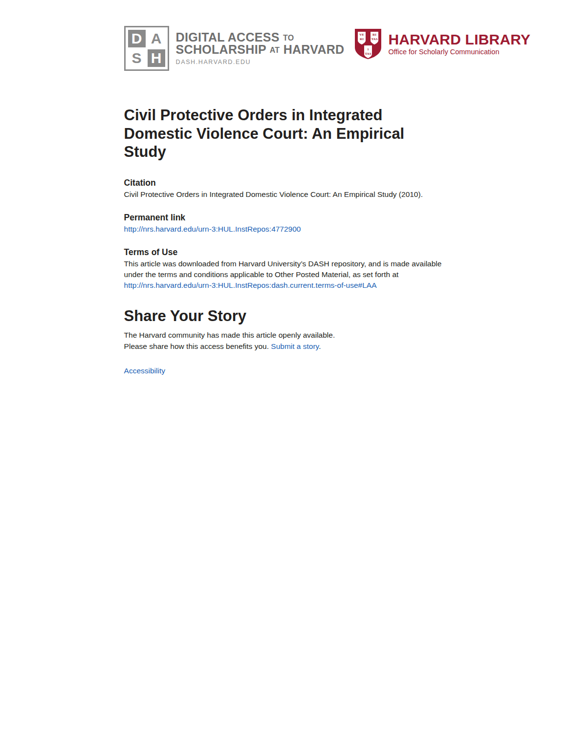DASH
DIGITAL ACCESS TO
SCHOLARSHIP AT HARVARD
DASH.HARVARD.EDU
VE RI RI TAS 1 TAS
HARVARD LIBRARY
Office for Scholarly Communication
Civil Protective Orders in Integrated Domestic Violence Court: An Empirical Study
Citation
Civil Protective Orders in Integrated Domestic Violence Court: An Empirical Study (2010).
Permanent link
http://nrs.harvard.edu/urn-3:HUL.InstRepos:4772900
Terms of Use
This article was downloaded from Harvard University’s DASH repository, and is made available under the terms and conditions applicable to Other Posted Material, as set forth at http://nrs.harvard.edu/urn-3:HUL.InstRepos:dash.current.terms-of-use#LAA
Share Your Story
The Harvard community has made this article openly available.
Please share how this access benefits you. Submit a story.
Accessibility